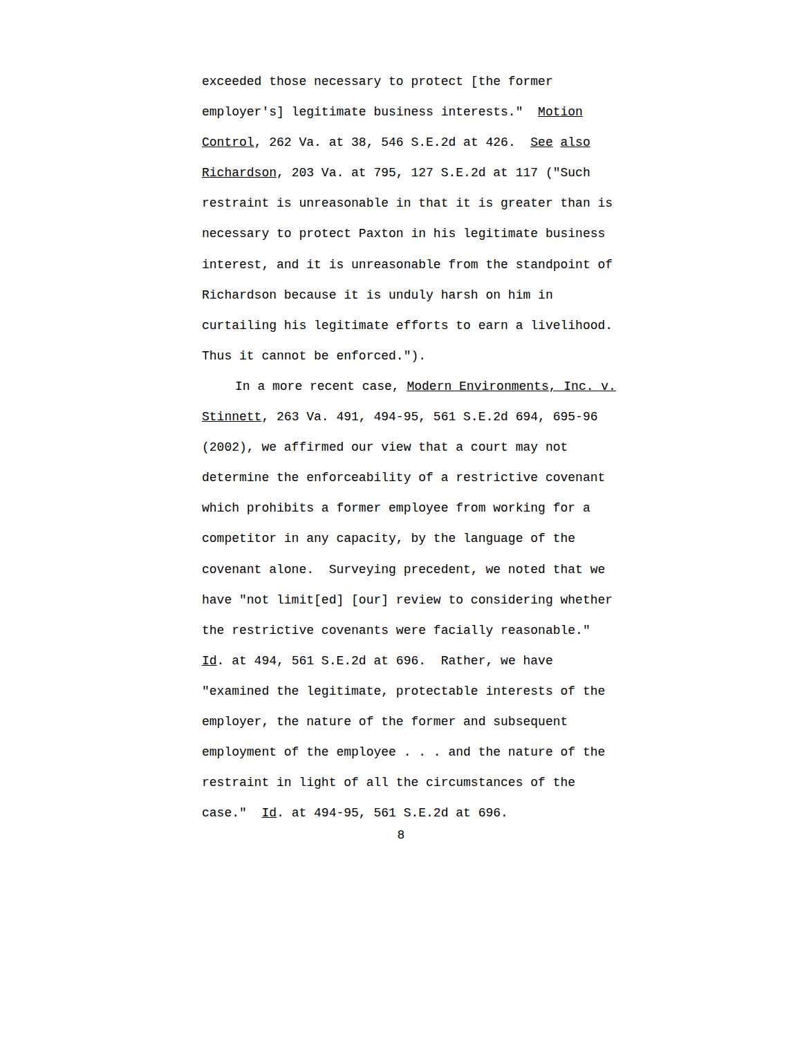exceeded those necessary to protect [the former employer's] legitimate business interests." Motion Control, 262 Va. at 38, 546 S.E.2d at 426. See also Richardson, 203 Va. at 795, 127 S.E.2d at 117 ("Such restraint is unreasonable in that it is greater than is necessary to protect Paxton in his legitimate business interest, and it is unreasonable from the standpoint of Richardson because it is unduly harsh on him in curtailing his legitimate efforts to earn a livelihood. Thus it cannot be enforced.").
In a more recent case, Modern Environments, Inc. v. Stinnett, 263 Va. 491, 494-95, 561 S.E.2d 694, 695-96 (2002), we affirmed our view that a court may not determine the enforceability of a restrictive covenant which prohibits a former employee from working for a competitor in any capacity, by the language of the covenant alone. Surveying precedent, we noted that we have "not limit[ed] [our] review to considering whether the restrictive covenants were facially reasonable." Id. at 494, 561 S.E.2d at 696. Rather, we have "examined the legitimate, protectable interests of the employer, the nature of the former and subsequent employment of the employee . . . and the nature of the restraint in light of all the circumstances of the case." Id. at 494-95, 561 S.E.2d at 696.
8